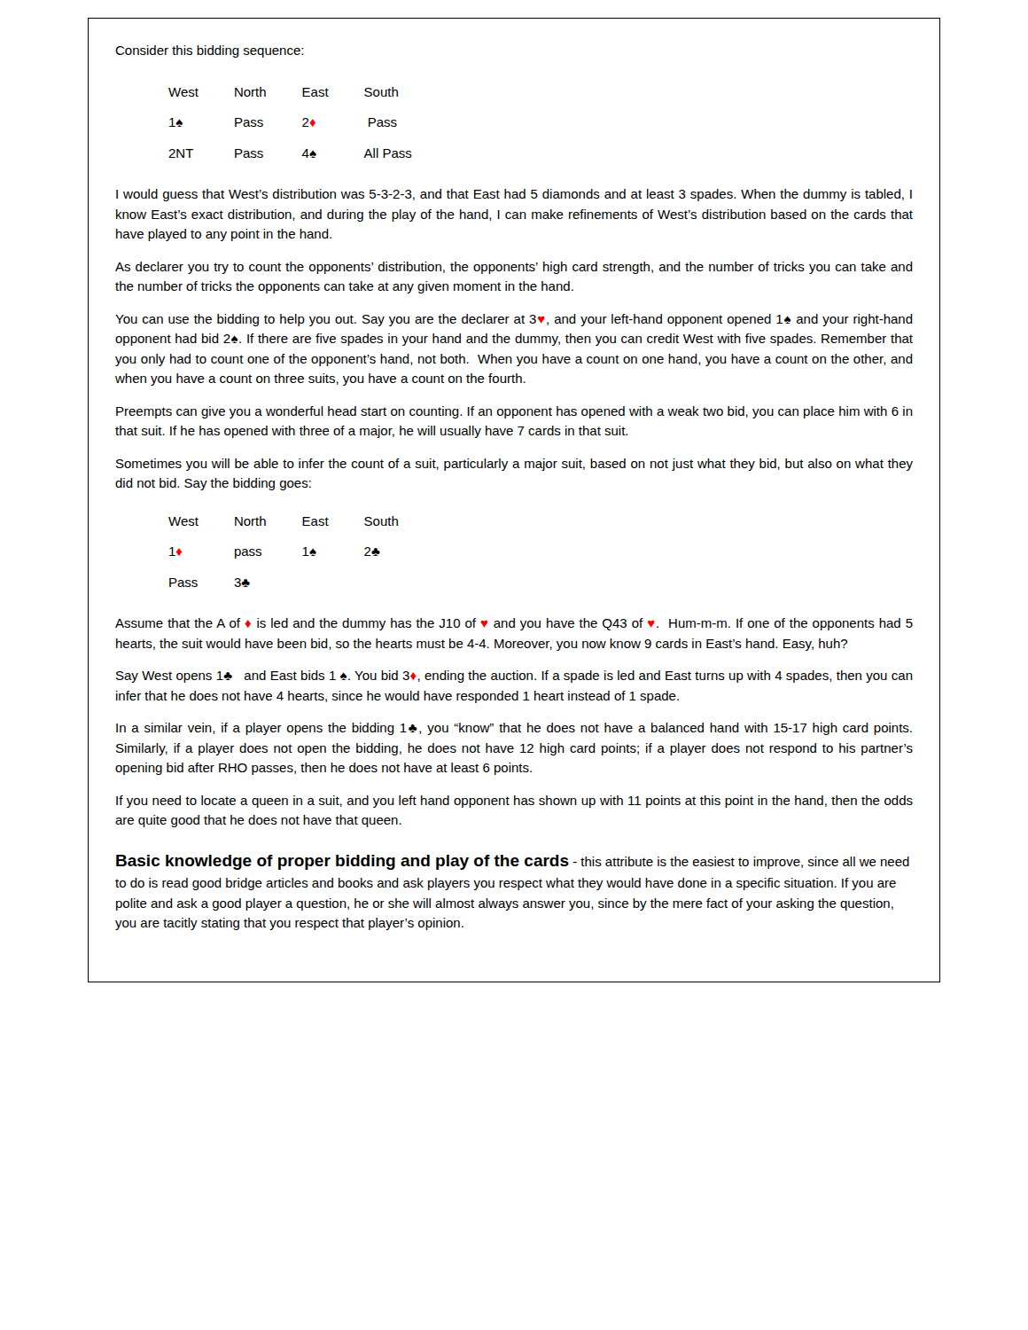Consider this bidding sequence:
| West | North | East | South |
| 1♠ | Pass | 2 ♦ | Pass |
| 2NT | Pass | 4♠ | All Pass |
I would guess that West’s distribution was 5-3-2-3, and that East had 5 diamonds and at least 3 spades. When the dummy is tabled, I know East’s exact distribution, and during the play of the hand, I can make refinements of West’s distribution based on the cards that have played to any point in the hand.
As declarer you try to count the opponents’ distribution, the opponents’ high card strength, and the number of tricks you can take and the number of tricks the opponents can take at any given moment in the hand.
You can use the bidding to help you out. Say you are the declarer at 3♥, and your left-hand opponent opened 1♠ and your right-hand opponent had bid 2♠. If there are five spades in your hand and the dummy, then you can credit West with five spades. Remember that you only had to count one of the opponent’s hand, not both. When you have a count on one hand, you have a count on the other, and when you have a count on three suits, you have a count on the fourth.
Preempts can give you a wonderful head start on counting. If an opponent has opened with a weak two bid, you can place him with 6 in that suit. If he has opened with three of a major, he will usually have 7 cards in that suit.
Sometimes you will be able to infer the count of a suit, particularly a major suit, based on not just what they bid, but also on what they did not bid. Say the bidding goes:
| West | North | East | South |
| 1 ♦ | pass | 1♠ | 2♣ |
| Pass | 3♣ | | |
Assume that the A of ♦ is led and the dummy has the J10 of ♥ and you have the Q43 of ♥. Hum-m-m. If one of the opponents had 5 hearts, the suit would have been bid, so the hearts must be 4-4. Moreover, you now know 9 cards in East’s hand. Easy, huh?
Say West opens 1♣ and East bids 1 ♠. You bid 3♦, ending the auction. If a spade is led and East turns up with 4 spades, then you can infer that he does not have 4 hearts, since he would have responded 1 heart instead of 1 spade.
In a similar vein, if a player opens the bidding 1♣, you “know” that he does not have a balanced hand with 15-17 high card points. Similarly, if a player does not open the bidding, he does not have 12 high card points; if a player does not respond to his partner’s opening bid after RHO passes, then he does not have at least 6 points.
If you need to locate a queen in a suit, and you left hand opponent has shown up with 11 points at this point in the hand, then the odds are quite good that he does not have that queen.
Basic knowledge of proper bidding and play of the cards
- this attribute is the easiest to improve, since all we need to do is read good bridge articles and books and ask players you respect what they would have done in a specific situation. If you are polite and ask a good player a question, he or she will almost always answer you, since by the mere fact of your asking the question, you are tacitly stating that you respect that player’s opinion.